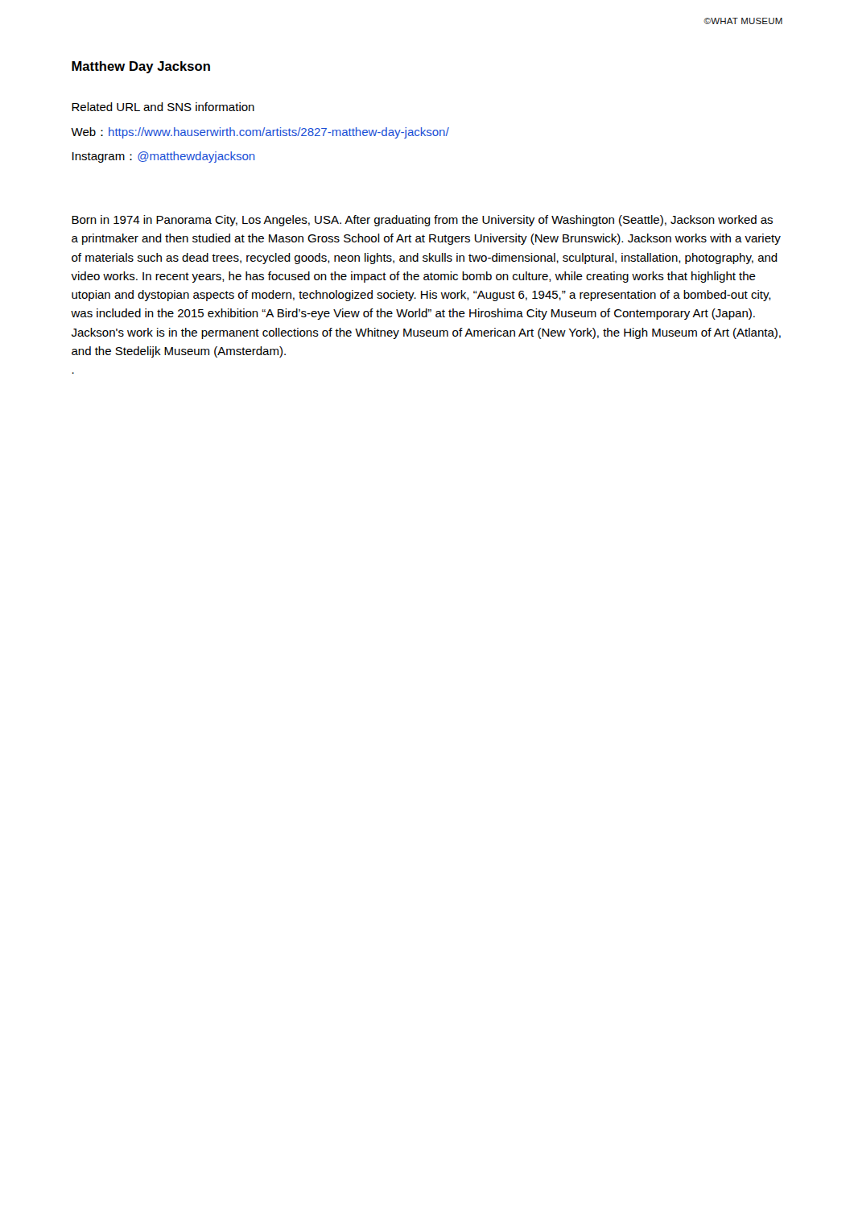©WHAT MUSEUM
Matthew Day Jackson
Related URL and SNS information
Web：https://www.hauserwirth.com/artists/2827-matthew-day-jackson/
Instagram：@matthewdayjackson
Born in 1974 in Panorama City, Los Angeles, USA. After graduating from the University of Washington (Seattle), Jackson worked as a printmaker and then studied at the Mason Gross School of Art at Rutgers University (New Brunswick). Jackson works with a variety of materials such as dead trees, recycled goods, neon lights, and skulls in two-dimensional, sculptural, installation, photography, and video works. In recent years, he has focused on the impact of the atomic bomb on culture, while creating works that highlight the utopian and dystopian aspects of modern, technologized society. His work, “August 6, 1945,” a representation of a bombed-out city, was included in the 2015 exhibition “A Bird’s-eye View of the World” at the Hiroshima City Museum of Contemporary Art (Japan). Jackson's work is in the permanent collections of the Whitney Museum of American Art (New York), the High Museum of Art (Atlanta), and the Stedelijk Museum (Amsterdam).
.